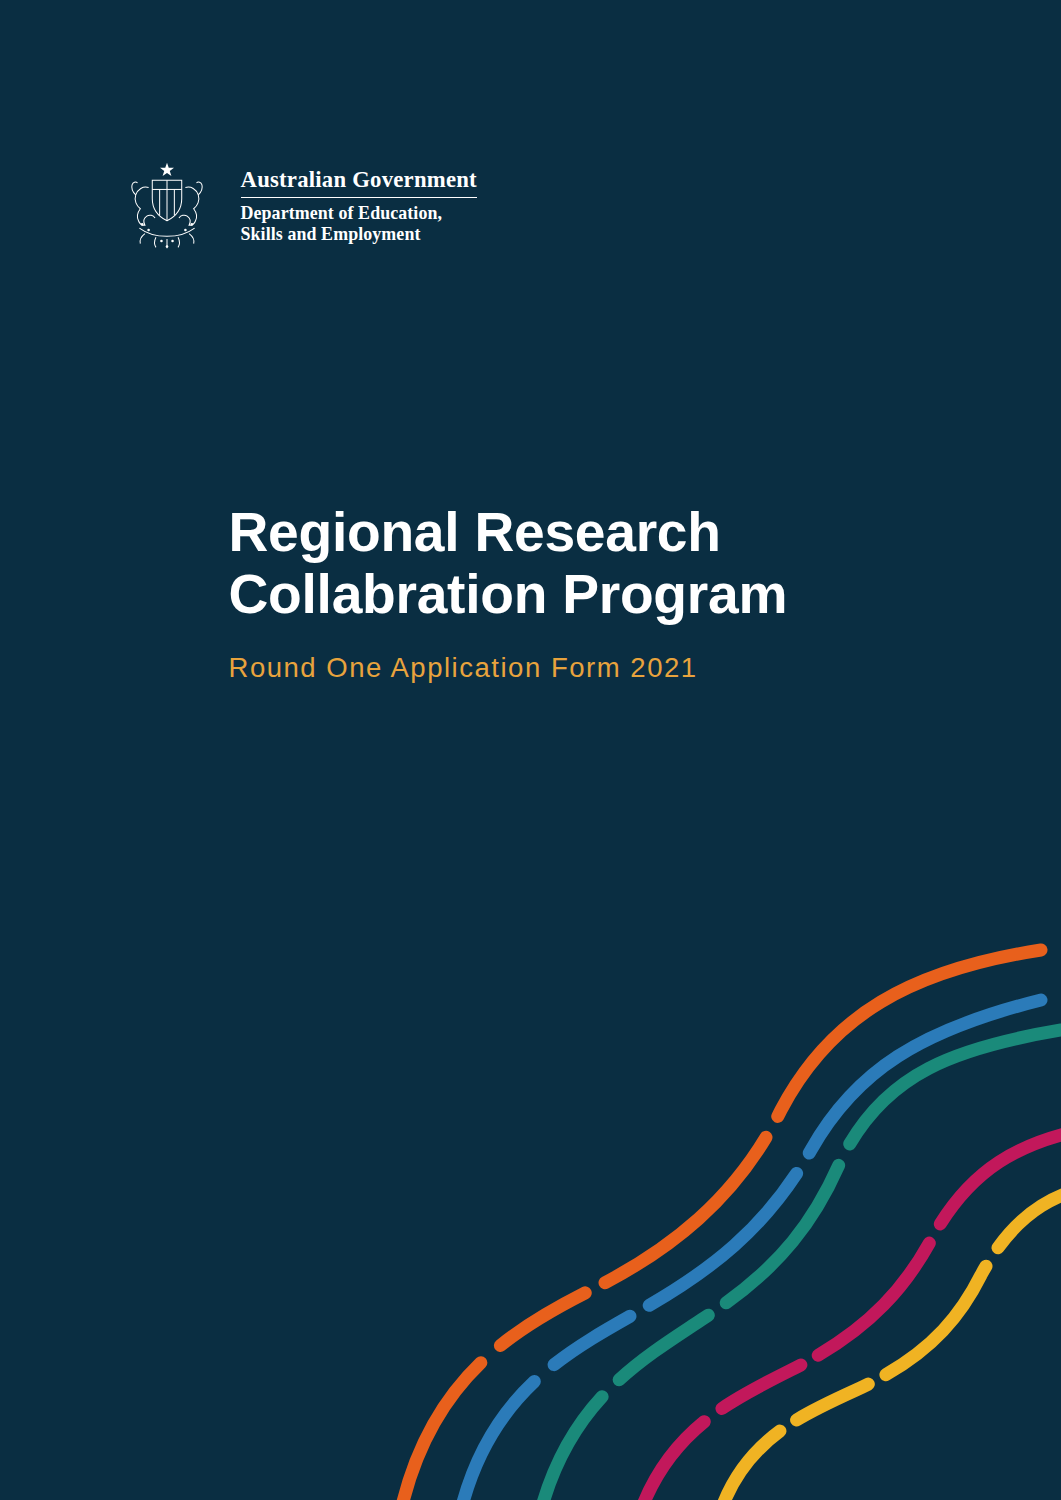Australian Government
Department of Education, Skills and Employment
Regional Research
Collabration Program
Round One Application Form 2021